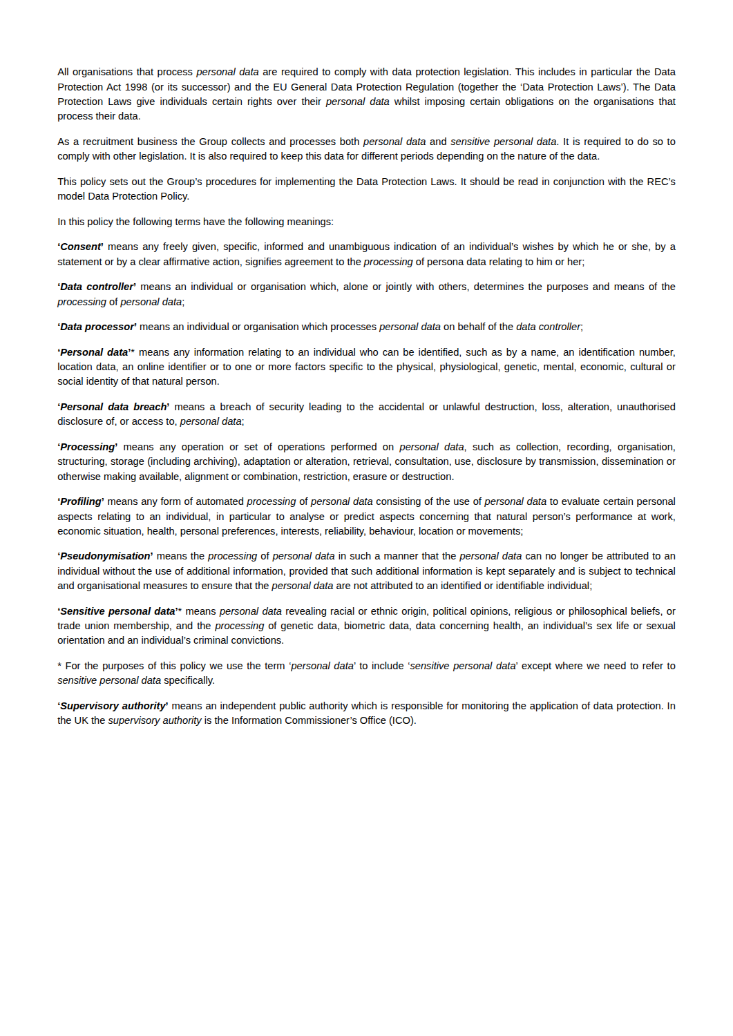All organisations that process personal data are required to comply with data protection legislation. This includes in particular the Data Protection Act 1998 (or its successor) and the EU General Data Protection Regulation (together the ‘Data Protection Laws’). The Data Protection Laws give individuals certain rights over their personal data whilst imposing certain obligations on the organisations that process their data.
As a recruitment business the Group collects and processes both personal data and sensitive personal data. It is required to do so to comply with other legislation. It is also required to keep this data for different periods depending on the nature of the data.
This policy sets out the Group’s procedures for implementing the Data Protection Laws. It should be read in conjunction with the REC’s model Data Protection Policy.
In this policy the following terms have the following meanings:
‘Consent’ means any freely given, specific, informed and unambiguous indication of an individual’s wishes by which he or she, by a statement or by a clear affirmative action, signifies agreement to the processing of persona data relating to him or her;
‘Data controller’ means an individual or organisation which, alone or jointly with others, determines the purposes and means of the processing of personal data;
‘Data processor’ means an individual or organisation which processes personal data on behalf of the data controller;
‘Personal data’* means any information relating to an individual who can be identified, such as by a name, an identification number, location data, an online identifier or to one or more factors specific to the physical, physiological, genetic, mental, economic, cultural or social identity of that natural person.
‘Personal data breach’ means a breach of security leading to the accidental or unlawful destruction, loss, alteration, unauthorised disclosure of, or access to, personal data;
‘Processing’ means any operation or set of operations performed on personal data, such as collection, recording, organisation, structuring, storage (including archiving), adaptation or alteration, retrieval, consultation, use, disclosure by transmission, dissemination or otherwise making available, alignment or combination, restriction, erasure or destruction.
‘Profiling’ means any form of automated processing of personal data consisting of the use of personal data to evaluate certain personal aspects relating to an individual, in particular to analyse or predict aspects concerning that natural person’s performance at work, economic situation, health, personal preferences, interests, reliability, behaviour, location or movements;
‘Pseudonymisation’ means the processing of personal data in such a manner that the personal data can no longer be attributed to an individual without the use of additional information, provided that such additional information is kept separately and is subject to technical and organisational measures to ensure that the personal data are not attributed to an identified or identifiable individual;
‘Sensitive personal data’* means personal data revealing racial or ethnic origin, political opinions, religious or philosophical beliefs, or trade union membership, and the processing of genetic data, biometric data, data concerning health, an individual’s sex life or sexual orientation and an individual’s criminal convictions.
* For the purposes of this policy we use the term ‘personal data’ to include ‘sensitive personal data’ except where we need to refer to sensitive personal data specifically.
‘Supervisory authority’ means an independent public authority which is responsible for monitoring the application of data protection. In the UK the supervisory authority is the Information Commissioner’s Office (ICO).